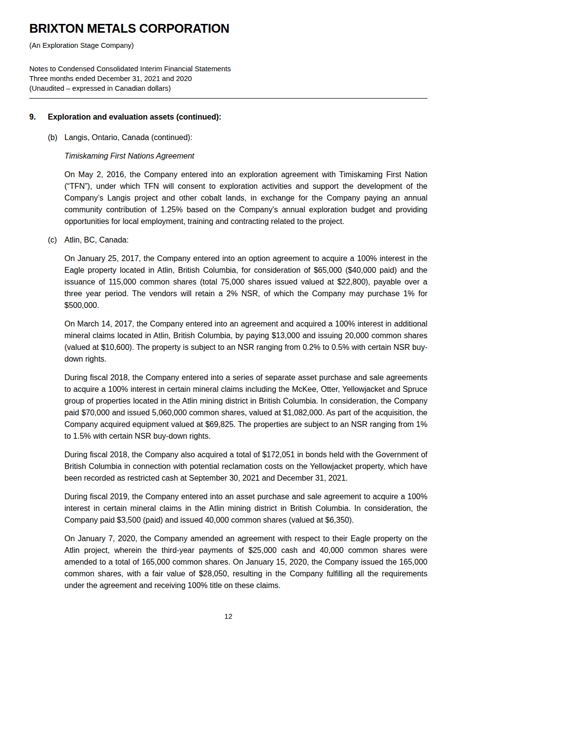BRIXTON METALS CORPORATION
(An Exploration Stage Company)
Notes to Condensed Consolidated Interim Financial Statements
Three months ended December 31, 2021 and 2020
(Unaudited – expressed in Canadian dollars)
9.
Exploration and evaluation assets (continued):
(b)
Langis, Ontario, Canada (continued):
Timiskaming First Nations Agreement
On May 2, 2016, the Company entered into an exploration agreement with Timiskaming First Nation (“TFN”), under which TFN will consent to exploration activities and support the development of the Company’s Langis project and other cobalt lands, in exchange for the Company paying an annual community contribution of 1.25% based on the Company's annual exploration budget and providing opportunities for local employment, training and contracting related to the project.
(c)
Atlin, BC, Canada:
On January 25, 2017, the Company entered into an option agreement to acquire a 100% interest in the Eagle property located in Atlin, British Columbia, for consideration of $65,000 ($40,000 paid) and the issuance of 115,000 common shares (total 75,000 shares issued valued at $22,800), payable over a three year period. The vendors will retain a 2% NSR, of which the Company may purchase 1% for $500,000.
On March 14, 2017, the Company entered into an agreement and acquired a 100% interest in additional mineral claims located in Atlin, British Columbia, by paying $13,000 and issuing 20,000 common shares (valued at $10,600). The property is subject to an NSR ranging from 0.2% to 0.5% with certain NSR buy-down rights.
During fiscal 2018, the Company entered into a series of separate asset purchase and sale agreements to acquire a 100% interest in certain mineral claims including the McKee, Otter, Yellowjacket and Spruce group of properties located in the Atlin mining district in British Columbia. In consideration, the Company paid $70,000 and issued 5,060,000 common shares, valued at $1,082,000. As part of the acquisition, the Company acquired equipment valued at $69,825. The properties are subject to an NSR ranging from 1% to 1.5% with certain NSR buy-down rights.
During fiscal 2018, the Company also acquired a total of $172,051 in bonds held with the Government of British Columbia in connection with potential reclamation costs on the Yellowjacket property, which have been recorded as restricted cash at September 30, 2021 and December 31, 2021.
During fiscal 2019, the Company entered into an asset purchase and sale agreement to acquire a 100% interest in certain mineral claims in the Atlin mining district in British Columbia. In consideration, the Company paid $3,500 (paid) and issued 40,000 common shares (valued at $6,350).
On January 7, 2020, the Company amended an agreement with respect to their Eagle property on the Atlin project, wherein the third-year payments of $25,000 cash and 40,000 common shares were amended to a total of 165,000 common shares. On January 15, 2020, the Company issued the 165,000 common shares, with a fair value of $28,050, resulting in the Company fulfilling all the requirements under the agreement and receiving 100% title on these claims.
12